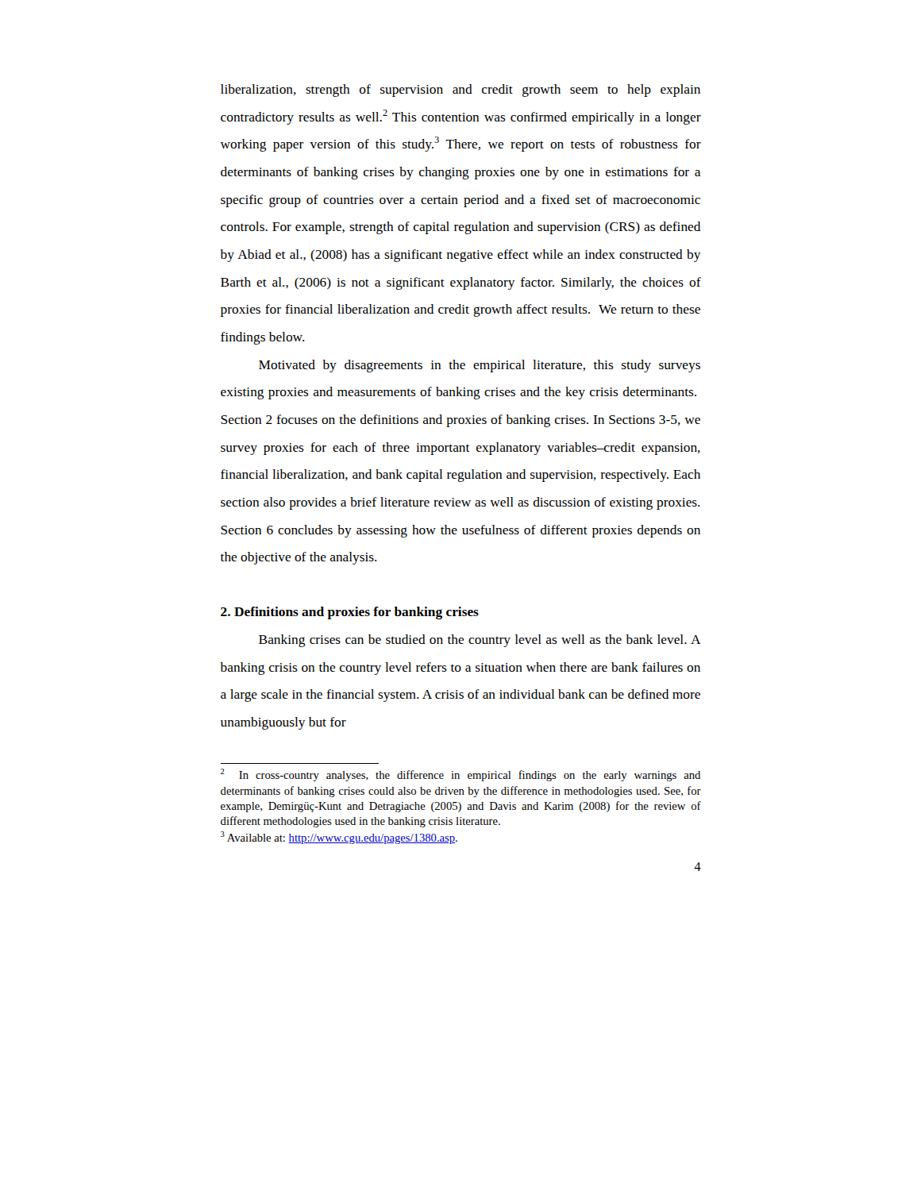liberalization, strength of supervision and credit growth seem to help explain contradictory results as well.2 This contention was confirmed empirically in a longer working paper version of this study.3 There, we report on tests of robustness for determinants of banking crises by changing proxies one by one in estimations for a specific group of countries over a certain period and a fixed set of macroeconomic controls. For example, strength of capital regulation and supervision (CRS) as defined by Abiad et al., (2008) has a significant negative effect while an index constructed by Barth et al., (2006) is not a significant explanatory factor. Similarly, the choices of proxies for financial liberalization and credit growth affect results. We return to these findings below.
Motivated by disagreements in the empirical literature, this study surveys existing proxies and measurements of banking crises and the key crisis determinants. Section 2 focuses on the definitions and proxies of banking crises. In Sections 3-5, we survey proxies for each of three important explanatory variables–credit expansion, financial liberalization, and bank capital regulation and supervision, respectively. Each section also provides a brief literature review as well as discussion of existing proxies. Section 6 concludes by assessing how the usefulness of different proxies depends on the objective of the analysis.
2. Definitions and proxies for banking crises
Banking crises can be studied on the country level as well as the bank level. A banking crisis on the country level refers to a situation when there are bank failures on a large scale in the financial system. A crisis of an individual bank can be defined more unambiguously but for
2 In cross-country analyses, the difference in empirical findings on the early warnings and determinants of banking crises could also be driven by the difference in methodologies used. See, for example, Demirgüç-Kunt and Detragiache (2005) and Davis and Karim (2008) for the review of different methodologies used in the banking crisis literature.
3 Available at: http://www.cgu.edu/pages/1380.asp.
4